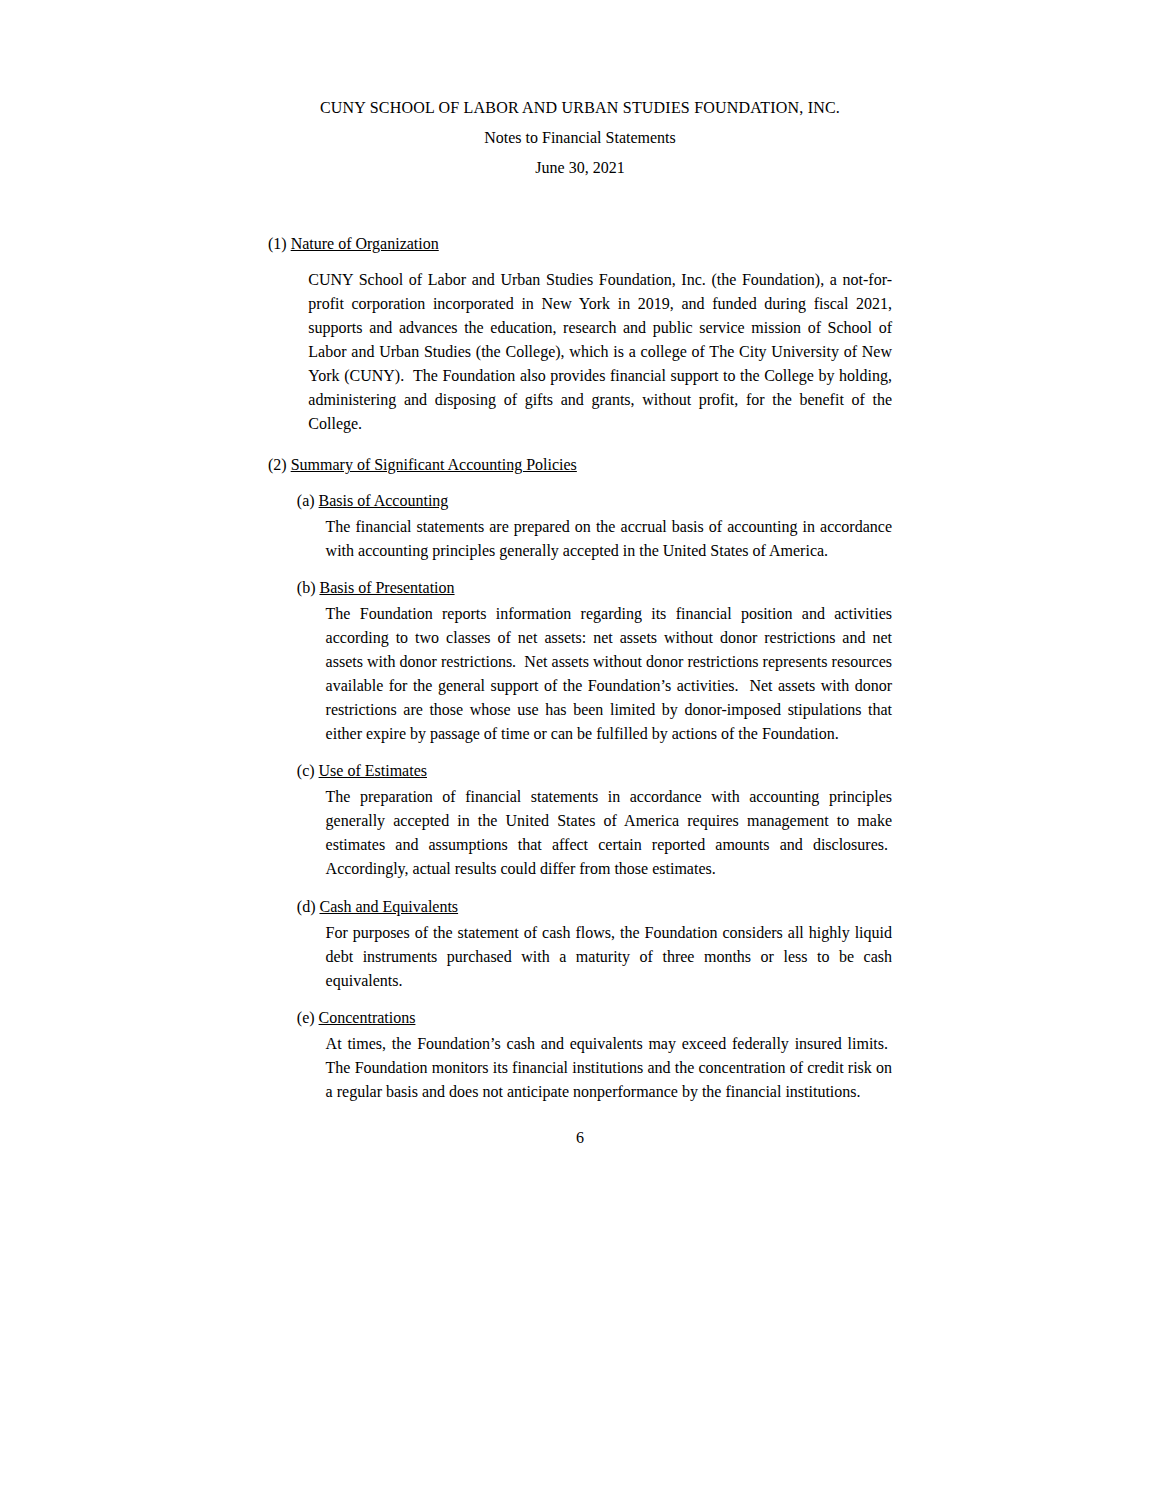CUNY SCHOOL OF LABOR AND URBAN STUDIES FOUNDATION, INC.
Notes to Financial Statements
June 30, 2021
(1) Nature of Organization
CUNY School of Labor and Urban Studies Foundation, Inc. (the Foundation), a not-for-profit corporation incorporated in New York in 2019, and funded during fiscal 2021, supports and advances the education, research and public service mission of School of Labor and Urban Studies (the College), which is a college of The City University of New York (CUNY). The Foundation also provides financial support to the College by holding, administering and disposing of gifts and grants, without profit, for the benefit of the College.
(2) Summary of Significant Accounting Policies
(a) Basis of Accounting
The financial statements are prepared on the accrual basis of accounting in accordance with accounting principles generally accepted in the United States of America.
(b) Basis of Presentation
The Foundation reports information regarding its financial position and activities according to two classes of net assets: net assets without donor restrictions and net assets with donor restrictions. Net assets without donor restrictions represents resources available for the general support of the Foundation’s activities. Net assets with donor restrictions are those whose use has been limited by donor-imposed stipulations that either expire by passage of time or can be fulfilled by actions of the Foundation.
(c) Use of Estimates
The preparation of financial statements in accordance with accounting principles generally accepted in the United States of America requires management to make estimates and assumptions that affect certain reported amounts and disclosures. Accordingly, actual results could differ from those estimates.
(d) Cash and Equivalents
For purposes of the statement of cash flows, the Foundation considers all highly liquid debt instruments purchased with a maturity of three months or less to be cash equivalents.
(e) Concentrations
At times, the Foundation’s cash and equivalents may exceed federally insured limits. The Foundation monitors its financial institutions and the concentration of credit risk on a regular basis and does not anticipate nonperformance by the financial institutions.
6